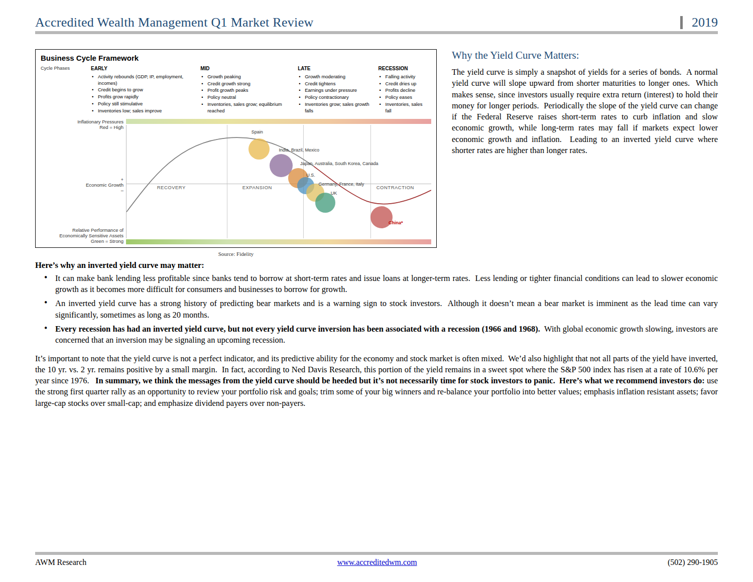Accredited Wealth Management Q1 Market Review
2019
Business Cycle Framework
| Cycle Phases | EARLY | MID | LATE | RECESSION |
| | Activity rebounds (GDP, IP, employment, incomes) Credit begins to grow Profits grow rapidly Policy still stimulative Inventories low; sales improve | Growth peaking Credit growth strong Profit growth peaks Policy neutral Inventories, sales grow; equilibrium reached | Growth moderating Credit tightens Earnings under pressure Policy contractionary Inventories grow; sales growth falls | Falling activity Credit dries up Profits decline Policy eases Inventories, sales fall |
Inflationary Pressures
Red = High
+
Economic Growth
–
Relative Performance of
Economically Sensitive Assets
Green = Strong
RECOVERY
EXPANSION
CONTRACTION
Spain
India, Brazil, Mexico
Japan, Australia, South Korea, Canada
U.S.
Germany, France, Italy
UK
China*
Source: Fidelity
Why the Yield Curve Matters:
The yield curve is simply a snapshot of yields for a series of bonds. A normal yield curve will slope upward from shorter maturities to longer ones. Which makes sense, since investors usually require extra return (interest) to hold their money for longer periods. Periodically the slope of the yield curve can change if the Federal Reserve raises short-term rates to curb inflation and slow economic growth, while long-term rates may fall if markets expect lower economic growth and inflation. Leading to an inverted yield curve where shorter rates are higher than longer rates.
Here’s why an inverted yield curve may matter:
It can make bank lending less profitable since banks tend to borrow at short-term rates and issue loans at longer-term rates. Less lending or tighter financial conditions can lead to slower economic growth as it becomes more difficult for consumers and businesses to borrow for growth.
An inverted yield curve has a strong history of predicting bear markets and is a warning sign to stock investors. Although it doesn’t mean a bear market is imminent as the lead time can vary significantly, sometimes as long as 20 months.
Every recession has had an inverted yield curve, but not every yield curve inversion has been associated with a recession (1966 and 1968). With global economic growth slowing, investors are concerned that an inversion may be signaling an upcoming recession.
It’s important to note that the yield curve is not a perfect indicator, and its predictive ability for the economy and stock market is often mixed. We’d also highlight that not all parts of the yield have inverted, the 10 yr. vs. 2 yr. remains positive by a small margin. In fact, according to Ned Davis Research, this portion of the yield remains in a sweet spot where the S&P 500 index has risen at a rate of 10.6% per year since 1976. In summary, we think the messages from the yield curve should be heeded but it’s not necessarily time for stock investors to panic. Here’s what we recommend investors do: use the strong first quarter rally as an opportunity to review your portfolio risk and goals; trim some of your big winners and re-balance your portfolio into better values; emphasis inflation resistant assets; favor large-cap stocks over small-cap; and emphasize dividend payers over non-payers.
AWM Research
www.accreditedwm.com
(502) 290-1905